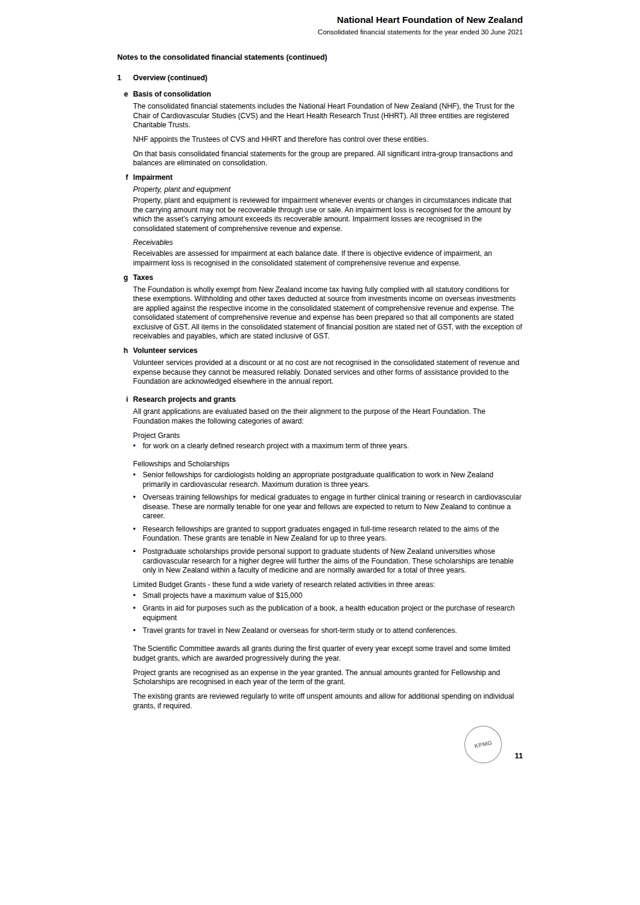National Heart Foundation of New Zealand
Consolidated financial statements for the year ended 30 June 2021
Notes to the consolidated financial statements (continued)
1
Overview (continued)
e
Basis of consolidation
The consolidated financial statements includes the National Heart Foundation of New Zealand (NHF), the Trust for the Chair of Cardiovascular Studies (CVS) and the Heart Health Research Trust (HHRT). All three entities are registered Charitable Trusts.
NHF appoints the Trustees of CVS and HHRT and therefore has control over these entities.
On that basis consolidated financial statements for the group are prepared. All significant intra-group transactions and balances are eliminated on consolidation.
f
Impairment
Property, plant and equipment
Property, plant and equipment is reviewed for impairment whenever events or changes in circumstances indicate that the carrying amount may not be recoverable through use or sale. An impairment loss is recognised for the amount by which the asset's carrying amount exceeds its recoverable amount. Impairment losses are recognised in the consolidated statement of comprehensive revenue and expense.
Receivables
Receivables are assessed for impairment at each balance date. If there is objective evidence of impairment, an impairment loss is recognised in the consolidated statement of comprehensive revenue and expense.
g
Taxes
The Foundation is wholly exempt from New Zealand income tax having fully complied with all statutory conditions for these exemptions. Withholding and other taxes deducted at source from investments income on overseas investments are applied against the respective income in the consolidated statement of comprehensive revenue and expense. The consolidated statement of comprehensive revenue and expense has been prepared so that all components are stated exclusive of GST. All items in the consolidated statement of financial position are stated net of GST, with the exception of receivables and payables, which are stated inclusive of GST.
h
Volunteer services
Volunteer services provided at a discount or at no cost are not recognised in the consolidated statement of revenue and expense because they cannot be measured reliably. Donated services and other forms of assistance provided to the Foundation are acknowledged elsewhere in the annual report.
i
Research projects and grants
All grant applications are evaluated based on the their alignment to the purpose of the Heart Foundation. The Foundation makes the following categories of award:
Project Grants
for work on a clearly defined research project with a maximum term of three years.
Fellowships and Scholarships
Senior fellowships for cardiologists holding an appropriate postgraduate qualification to work in New Zealand primarily in cardiovascular research. Maximum duration is three years.
Overseas training fellowships for medical graduates to engage in further clinical training or research in cardiovascular disease. These are normally tenable for one year and fellows are expected to return to New Zealand to continue a career.
Research fellowships are granted to support graduates engaged in full-time research related to the aims of the Foundation. These grants are tenable in New Zealand for up to three years.
Postgraduate scholarships provide personal support to graduate students of New Zealand universities whose cardiovascular research for a higher degree will further the aims of the Foundation. These scholarships are tenable only in New Zealand within a faculty of medicine and are normally awarded for a total of three years.
Limited Budget Grants - these fund a wide variety of research related activities in three areas:
Small projects have a maximum value of $15,000
Grants in aid for purposes such as the publication of a book, a health education project or the purchase of research equipment
Travel grants for travel in New Zealand or overseas for short-term study or to attend conferences.
The Scientific Committee awards all grants during the first quarter of every year except some travel and some limited budget grants, which are awarded progressively during the year.
Project grants are recognised as an expense in the year granted. The annual amounts granted for Fellowship and Scholarships are recognised in each year of the term of the grant.
The existing grants are reviewed regularly to write off unspent amounts and allow for additional spending on individual grants, if required.
KPMG
11